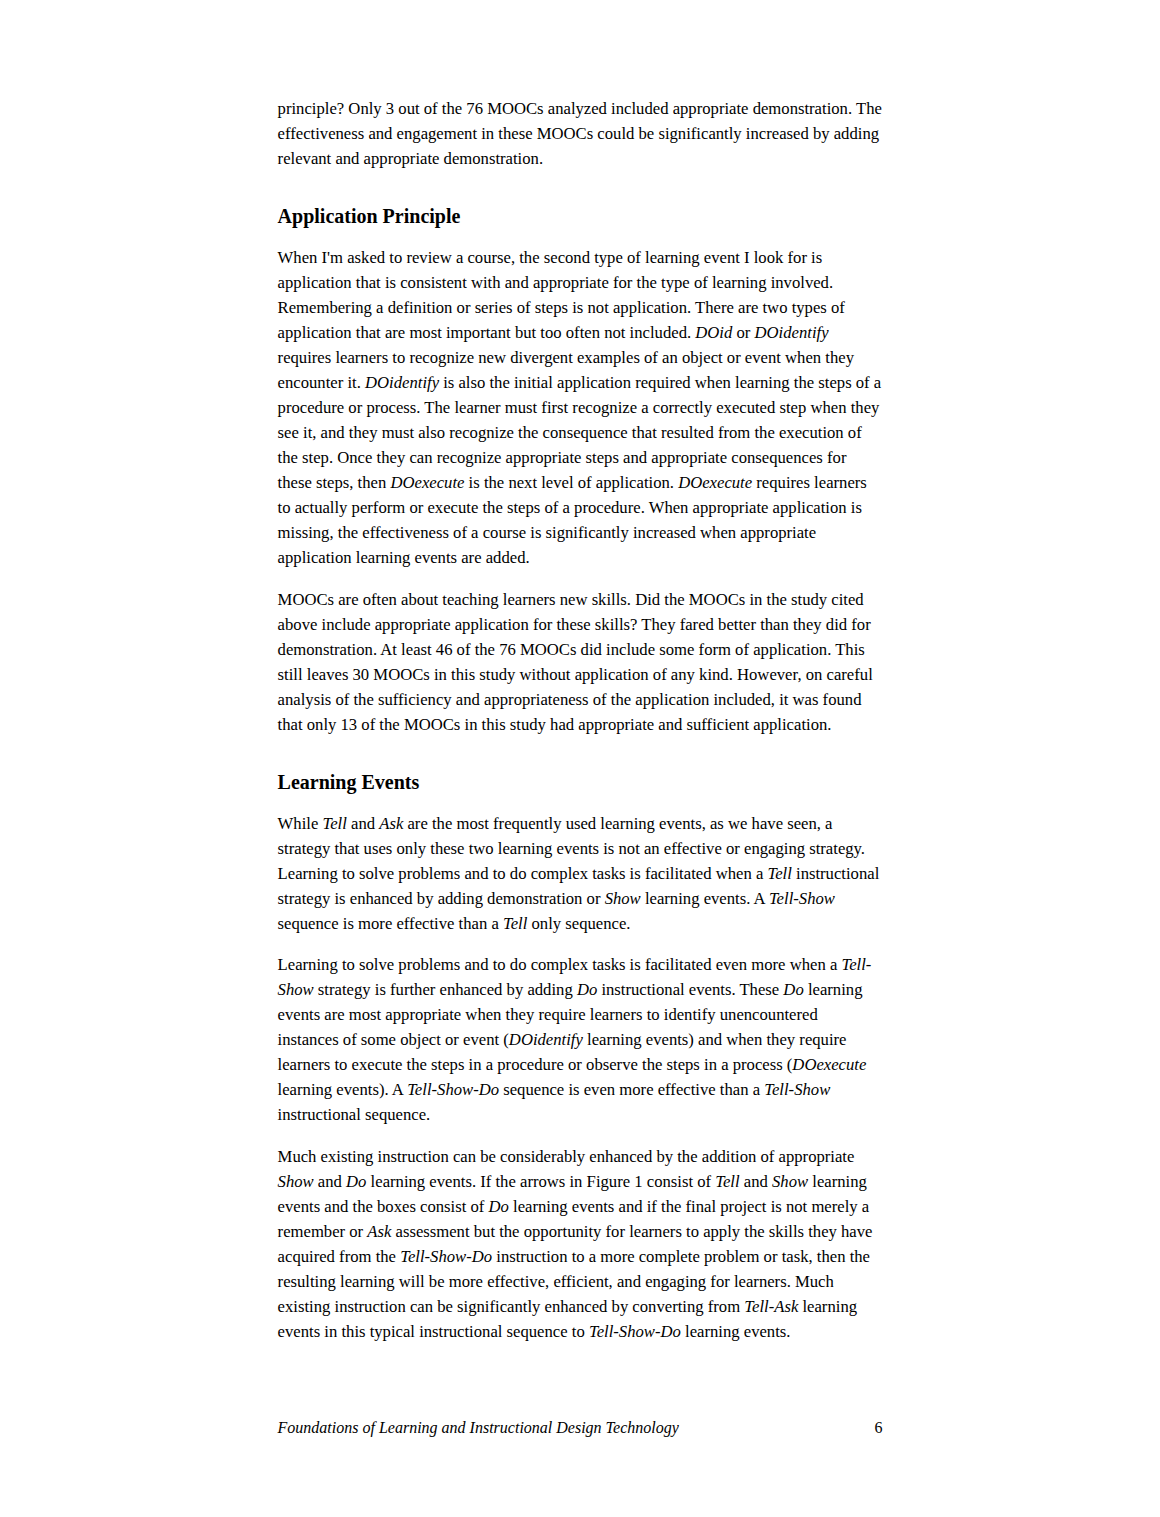principle? Only 3 out of the 76 MOOCs analyzed included appropriate demonstration. The effectiveness and engagement in these MOOCs could be significantly increased by adding relevant and appropriate demonstration.
Application Principle
When I'm asked to review a course, the second type of learning event I look for is application that is consistent with and appropriate for the type of learning involved. Remembering a definition or series of steps is not application. There are two types of application that are most important but too often not included. DOid or DOidentify requires learners to recognize new divergent examples of an object or event when they encounter it. DOidentify is also the initial application required when learning the steps of a procedure or process. The learner must first recognize a correctly executed step when they see it, and they must also recognize the consequence that resulted from the execution of the step. Once they can recognize appropriate steps and appropriate consequences for these steps, then DOexecute is the next level of application. DOexecute requires learners to actually perform or execute the steps of a procedure. When appropriate application is missing, the effectiveness of a course is significantly increased when appropriate application learning events are added.
MOOCs are often about teaching learners new skills. Did the MOOCs in the study cited above include appropriate application for these skills? They fared better than they did for demonstration. At least 46 of the 76 MOOCs did include some form of application. This still leaves 30 MOOCs in this study without application of any kind. However, on careful analysis of the sufficiency and appropriateness of the application included, it was found that only 13 of the MOOCs in this study had appropriate and sufficient application.
Learning Events
While Tell and Ask are the most frequently used learning events, as we have seen, a strategy that uses only these two learning events is not an effective or engaging strategy. Learning to solve problems and to do complex tasks is facilitated when a Tell instructional strategy is enhanced by adding demonstration or Show learning events. A Tell-Show sequence is more effective than a Tell only sequence.
Learning to solve problems and to do complex tasks is facilitated even more when a Tell-Show strategy is further enhanced by adding Do instructional events. These Do learning events are most appropriate when they require learners to identify unencountered instances of some object or event (DOidentify learning events) and when they require learners to execute the steps in a procedure or observe the steps in a process (DOexecute learning events). A Tell-Show-Do sequence is even more effective than a Tell-Show instructional sequence.
Much existing instruction can be considerably enhanced by the addition of appropriate Show and Do learning events. If the arrows in Figure 1 consist of Tell and Show learning events and the boxes consist of Do learning events and if the final project is not merely a remember or Ask assessment but the opportunity for learners to apply the skills they have acquired from the Tell-Show-Do instruction to a more complete problem or task, then the resulting learning will be more effective, efficient, and engaging for learners. Much existing instruction can be significantly enhanced by converting from Tell-Ask learning events in this typical instructional sequence to Tell-Show-Do learning events.
Foundations of Learning and Instructional Design Technology 6